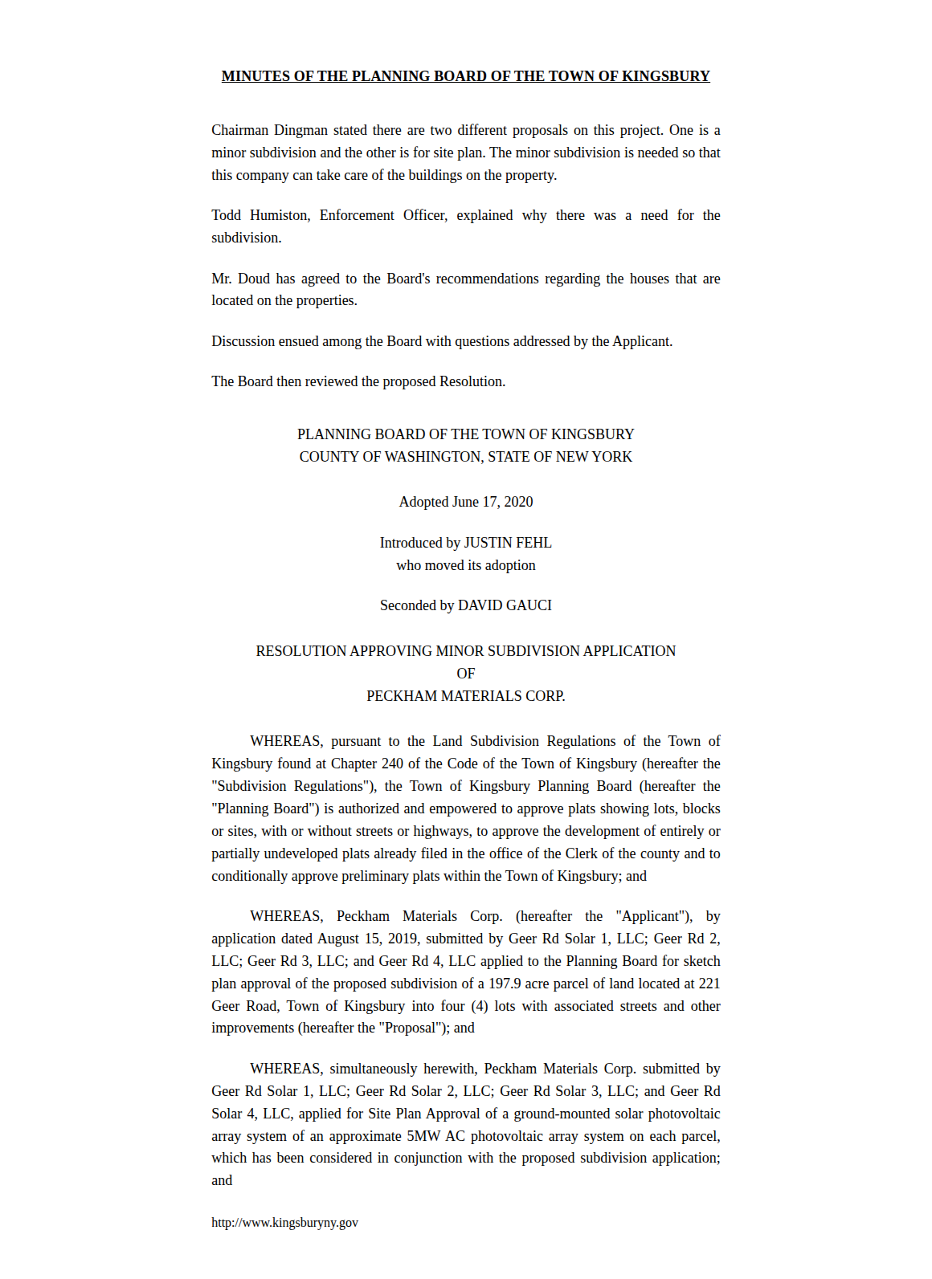MINUTES OF THE PLANNING BOARD OF THE TOWN OF KINGSBURY
Chairman Dingman stated there are two different proposals on this project. One is a minor subdivision and the other is for site plan. The minor subdivision is needed so that this company can take care of the buildings on the property.
Todd Humiston, Enforcement Officer, explained why there was a need for the subdivision.
Mr. Doud has agreed to the Board's recommendations regarding the houses that are located on the properties.
Discussion ensued among the Board with questions addressed by the Applicant.
The Board then reviewed the proposed Resolution.
PLANNING BOARD OF THE TOWN OF KINGSBURY
COUNTY OF WASHINGTON, STATE OF NEW YORK
Adopted June 17, 2020
Introduced by JUSTIN FEHL
who moved its adoption
Seconded by DAVID GAUCI
RESOLUTION APPROVING MINOR SUBDIVISION APPLICATION
OF
PECKHAM MATERIALS CORP.
WHEREAS, pursuant to the Land Subdivision Regulations of the Town of Kingsbury found at Chapter 240 of the Code of the Town of Kingsbury (hereafter the "Subdivision Regulations"), the Town of Kingsbury Planning Board (hereafter the "Planning Board") is authorized and empowered to approve plats showing lots, blocks or sites, with or without streets or highways, to approve the development of entirely or partially undeveloped plats already filed in the office of the Clerk of the county and to conditionally approve preliminary plats within the Town of Kingsbury; and
WHEREAS, Peckham Materials Corp. (hereafter the "Applicant"), by application dated August 15, 2019, submitted by Geer Rd Solar 1, LLC; Geer Rd 2, LLC; Geer Rd 3, LLC; and Geer Rd 4, LLC applied to the Planning Board for sketch plan approval of the proposed subdivision of a 197.9 acre parcel of land located at 221 Geer Road, Town of Kingsbury into four (4) lots with associated streets and other improvements (hereafter the "Proposal"); and
WHEREAS, simultaneously herewith, Peckham Materials Corp. submitted by Geer Rd Solar 1, LLC; Geer Rd Solar 2, LLC; Geer Rd Solar 3, LLC; and Geer Rd Solar 4, LLC, applied for Site Plan Approval of a ground-mounted solar photovoltaic array system of an approximate 5MW AC photovoltaic array system on each parcel, which has been considered in conjunction with the proposed subdivision application; and
http://www.kingsburyny.gov